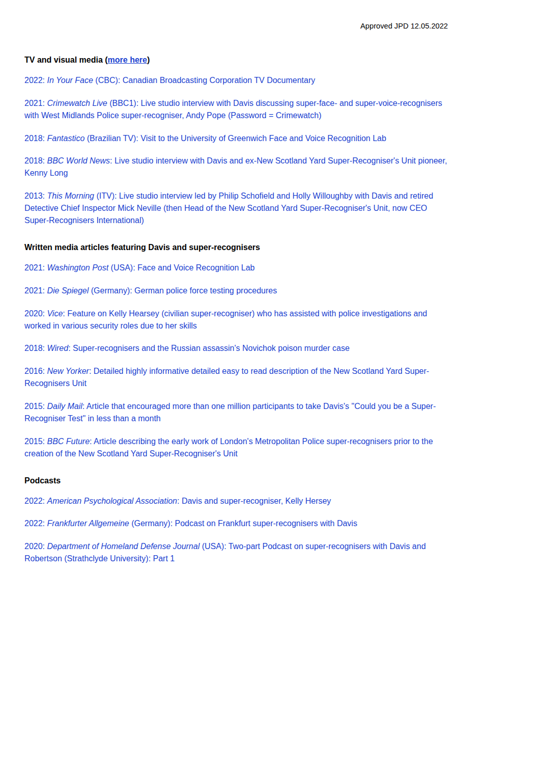Approved JPD 12.05.2022
TV and visual media (more here)
2022: In Your Face (CBC): Canadian Broadcasting Corporation TV Documentary
2021: Crimewatch Live (BBC1): Live studio interview with Davis discussing super-face- and super-voice-recognisers with West Midlands Police super-recogniser, Andy Pope (Password = Crimewatch)
2018: Fantastico (Brazilian TV): Visit to the University of Greenwich Face and Voice Recognition Lab
2018: BBC World News: Live studio interview with Davis and ex-New Scotland Yard Super-Recogniser's Unit pioneer, Kenny Long
2013: This Morning (ITV): Live studio interview led by Philip Schofield and Holly Willoughby with Davis and retired Detective Chief Inspector Mick Neville (then Head of the New Scotland Yard Super-Recogniser's Unit, now CEO Super-Recognisers International)
Written media articles featuring Davis and super-recognisers
2021: Washington Post (USA): Face and Voice Recognition Lab
2021: Die Spiegel (Germany): German police force testing procedures
2020: Vice: Feature on Kelly Hearsey (civilian super-recogniser) who has assisted with police investigations and worked in various security roles due to her skills
2018: Wired: Super-recognisers and the Russian assassin's Novichok poison murder case
2016: New Yorker: Detailed highly informative detailed easy to read description of the New Scotland Yard Super-Recognisers Unit
2015: Daily Mail: Article that encouraged more than one million participants to take Davis's "Could you be a Super-Recogniser Test" in less than a month
2015: BBC Future: Article describing the early work of London's Metropolitan Police super-recognisers prior to the creation of the New Scotland Yard Super-Recogniser's Unit
Podcasts
2022: American Psychological Association: Davis and super-recogniser, Kelly Hersey
2022: Frankfurter Allgemeine (Germany): Podcast on Frankfurt super-recognisers with Davis
2020: Department of Homeland Defense Journal (USA): Two-part Podcast on super-recognisers with Davis and Robertson (Strathclyde University): Part 1